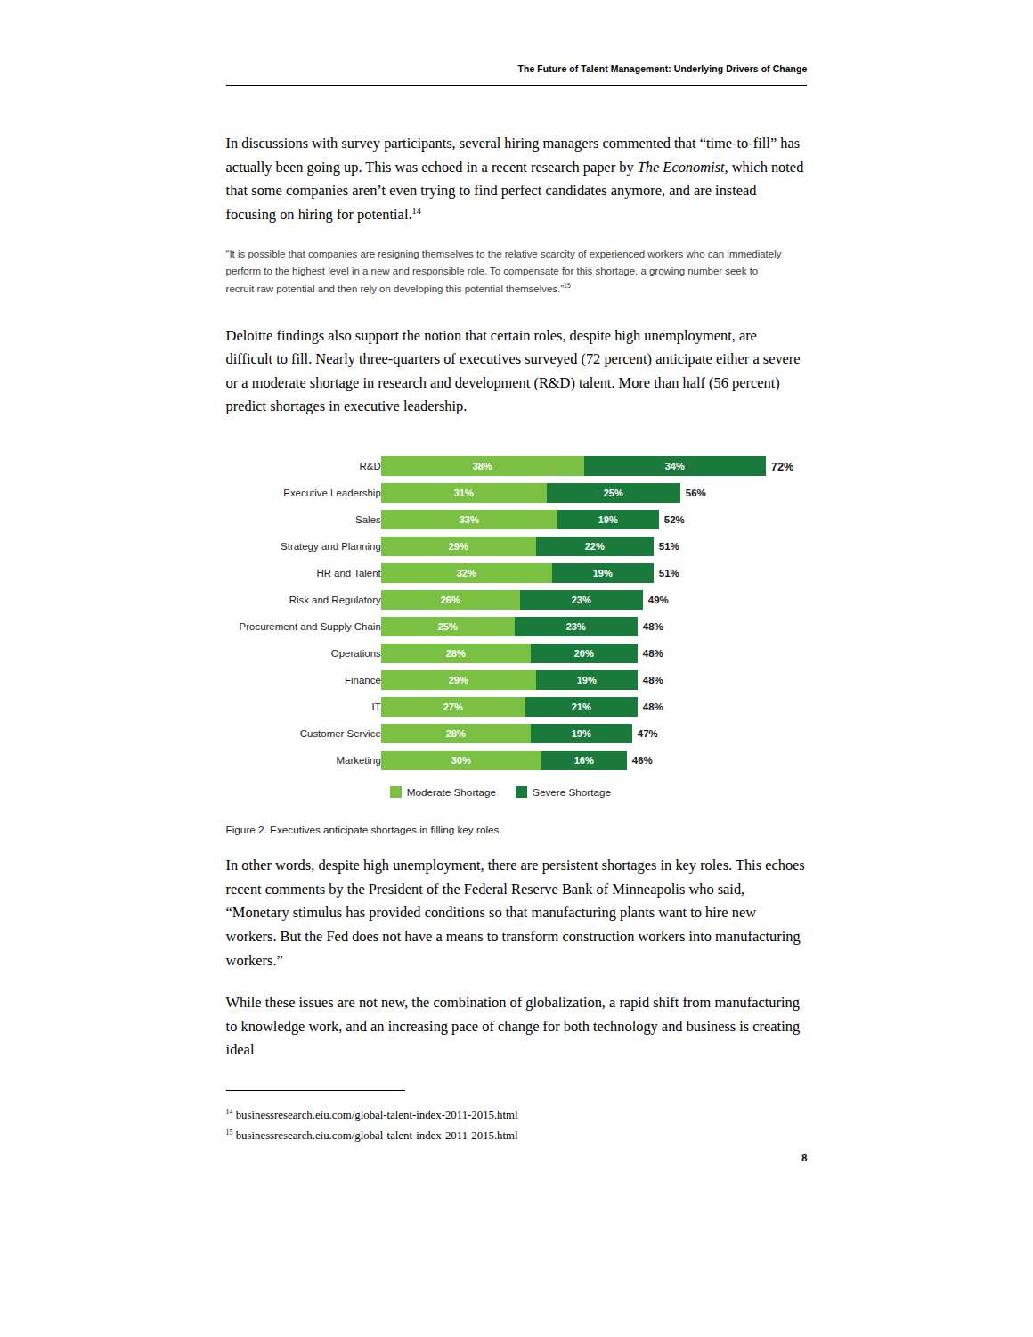The Future of Talent Management: Underlying Drivers of Change
In discussions with survey participants, several hiring managers commented that “time-to-fill” has actually been going up. This was echoed in a recent research paper by The Economist, which noted that some companies aren’t even trying to find perfect candidates anymore, and are instead focusing on hiring for potential.14
“It is possible that companies are resigning themselves to the relative scarcity of experienced workers who can immediately perform to the highest level in a new and responsible role. To compensate for this shortage, a growing number seek to recruit raw potential and then rely on developing this potential themselves.”15
Deloitte findings also support the notion that certain roles, despite high unemployment, are difficult to fill. Nearly three-quarters of executives surveyed (72 percent) anticipate either a severe or a moderate shortage in research and development (R&D) talent. More than half (56 percent) predict shortages in executive leadership.
| R&D | 38% 34% 72% |
| Executive Leadership | 31% 25% 56% |
| Sales | 33% 19% 52% |
| Strategy and Planning | 29% 22% 51% |
| HR and Talent | 32% 19% 51% |
| Risk and Regulatory | 26% 23% 49% |
| Procurement and Supply Chain | 25% 23% 48% |
| Operations | 28% 20% 48% |
| Finance | 29% 19% 48% |
| IT | 27% 21% 48% |
| Customer Service | 28% 19% 47% |
| Marketing | 30% 16% 46% |
| | Moderate Shortage Severe Shortage |
Figure 2. Executives anticipate shortages in filling key roles.
In other words, despite high unemployment, there are persistent shortages in key roles. This echoes recent comments by the President of the Federal Reserve Bank of Minneapolis who said, “Monetary stimulus has provided conditions so that manufacturing plants want to hire new workers. But the Fed does not have a means to transform construction workers into manufacturing workers.”
While these issues are not new, the combination of globalization, a rapid shift from manufacturing to knowledge work, and an increasing pace of change for both technology and business is creating ideal
14 businessresearch.eiu.com/global-talent-index-2011-2015.html
15 businessresearch.eiu.com/global-talent-index-2011-2015.html
8